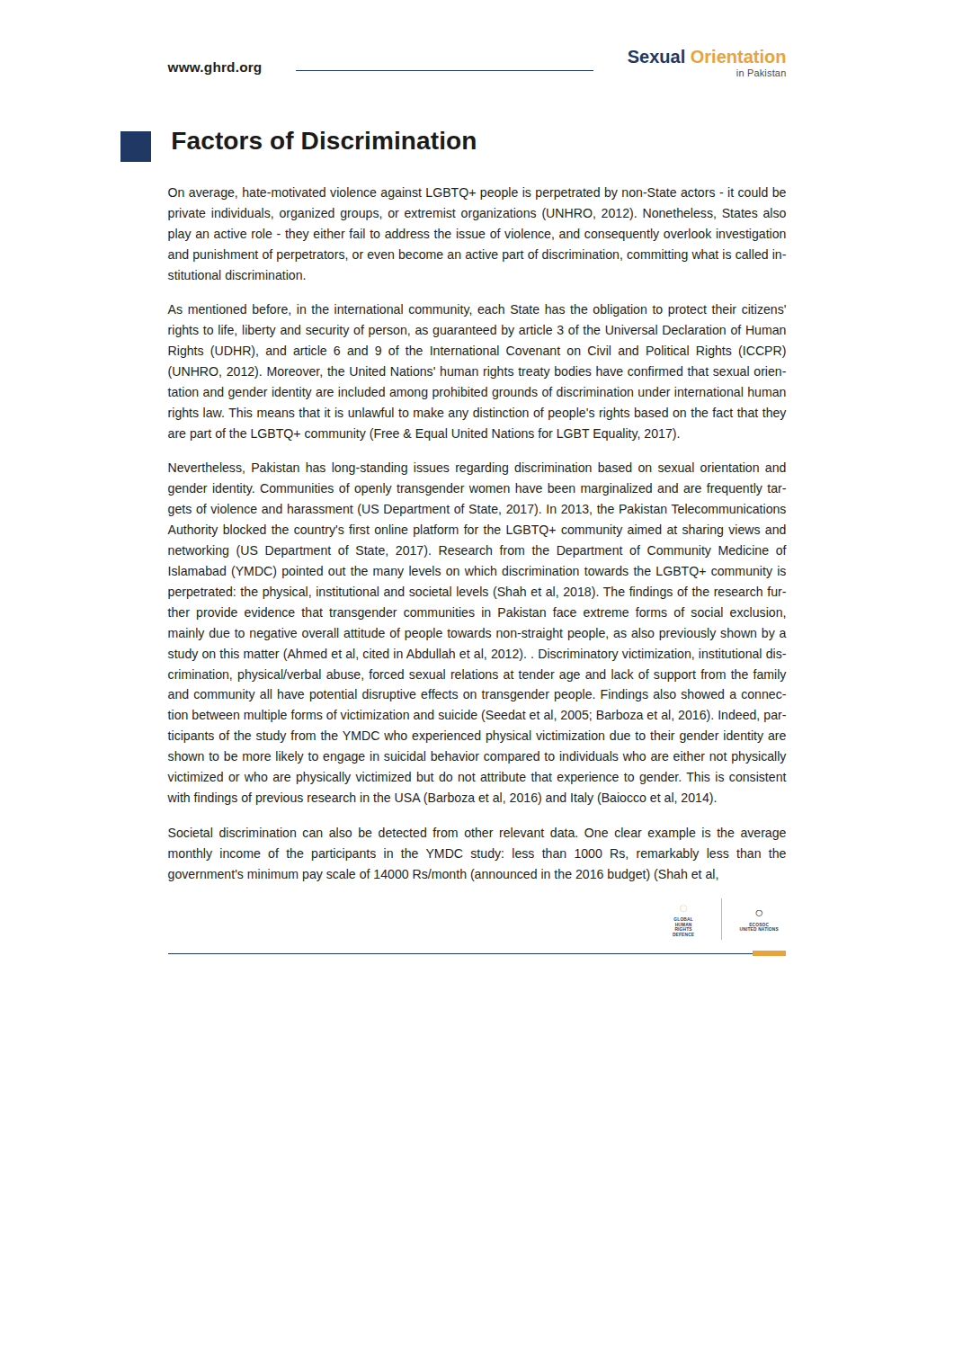www.ghrd.org
Sexual Orientation
in Pakistan
Factors of Discrimination
On average, hate-motivated violence against LGBTQ+ people is perpetrated by non-State actors - it could be private individuals, organized groups, or extremist organizations (UNHRO, 2012). Nonetheless, States also play an active role - they either fail to address the issue of violence, and consequently overlook investigation and punishment of perpetrators, or even become an active part of discrimination, committing what is called institutional discrimination.
As mentioned before, in the international community, each State has the obligation to protect their citizens' rights to life, liberty and security of person, as guaranteed by article 3 of the Universal Declaration of Human Rights (UDHR), and article 6 and 9 of the International Covenant on Civil and Political Rights (ICCPR) (UNHRO, 2012). Moreover, the United Nations' human rights treaty bodies have confirmed that sexual orientation and gender identity are included among prohibited grounds of discrimination under international human rights law. This means that it is unlawful to make any distinction of people's rights based on the fact that they are part of the LGBTQ+ community (Free & Equal United Nations for LGBT Equality, 2017).
Nevertheless, Pakistan has long-standing issues regarding discrimination based on sexual orientation and gender identity. Communities of openly transgender women have been marginalized and are frequently targets of violence and harassment (US Department of State, 2017). In 2013, the Pakistan Telecommunications Authority blocked the country's first online platform for the LGBTQ+ community aimed at sharing views and networking (US Department of State, 2017). Research from the Department of Community Medicine of Islamabad (YMDC) pointed out the many levels on which discrimination towards the LGBTQ+ community is perpetrated: the physical, institutional and societal levels (Shah et al, 2018). The findings of the research further provide evidence that transgender communities in Pakistan face extreme forms of social exclusion, mainly due to negative overall attitude of people towards non-straight people, as also previously shown by a study on this matter (Ahmed et al, cited in Abdullah et al, 2012). . Discriminatory victimization, institutional discrimination, physical/verbal abuse, forced sexual relations at tender age and lack of support from the family and community all have potential disruptive effects on transgender people. Findings also showed a connection between multiple forms of victimization and suicide (Seedat et al, 2005; Barboza et al, 2016). Indeed, participants of the study from the YMDC who experienced physical victimization due to their gender identity are shown to be more likely to engage in suicidal behavior compared to individuals who are either not physically victimized or who are physically victimized but do not attribute that experience to gender. This is consistent with findings of previous research in the USA (Barboza et al, 2016) and Italy (Baiocco et al, 2014).
Societal discrimination can also be detected from other relevant data. One clear example is the average monthly income of the participants in the YMDC study: less than 1000 Rs, remarkably less than the government's minimum pay scale of 14000 Rs/month (announced in the 2016 budget) (Shah et al,
◌
Global
Human
Rights
Defence
○
ECOSOC
United Nations